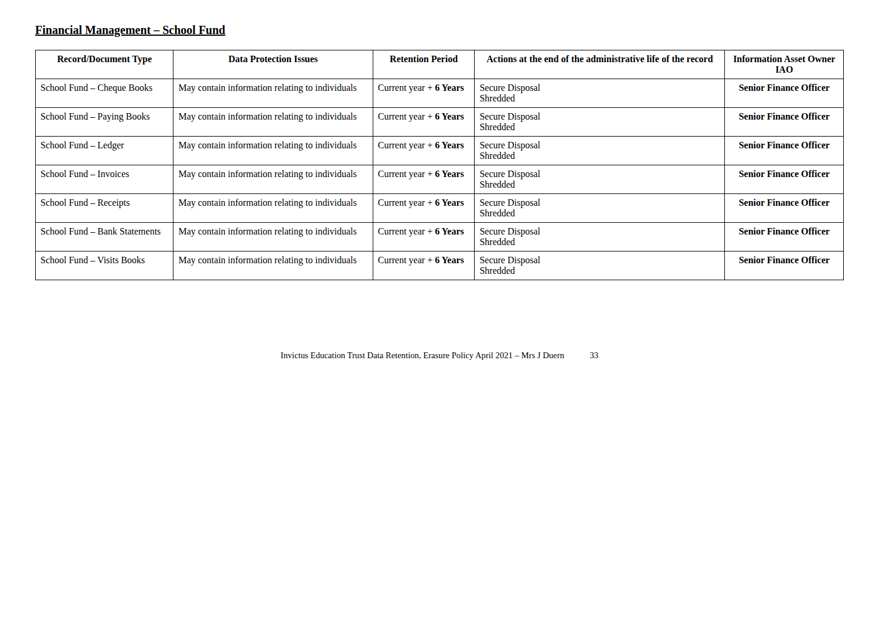Financial Management – School Fund
| Record/Document Type | Data Protection Issues | Retention Period | Actions at the end of the administrative life of the record | Information Asset Owner IAO |
| --- | --- | --- | --- | --- |
| School Fund – Cheque Books | May contain information relating to individuals | Current year + 6 Years | Secure Disposal Shredded | Senior Finance Officer |
| School Fund – Paying Books | May contain information relating to individuals | Current year + 6 Years | Secure Disposal Shredded | Senior Finance Officer |
| School Fund – Ledger | May contain information relating to individuals | Current year + 6 Years | Secure Disposal Shredded | Senior Finance Officer |
| School Fund – Invoices | May contain information relating to individuals | Current year + 6 Years | Secure Disposal Shredded | Senior Finance Officer |
| School Fund – Receipts | May contain information relating to individuals | Current year + 6 Years | Secure Disposal Shredded | Senior Finance Officer |
| School Fund – Bank Statements | May contain information relating to individuals | Current year + 6 Years | Secure Disposal Shredded | Senior Finance Officer |
| School Fund – Visits Books | May contain information relating to individuals | Current year + 6 Years | Secure Disposal Shredded | Senior Finance Officer |
Invictus Education Trust Data Retention, Erasure Policy April 2021 – Mrs J Duern 33